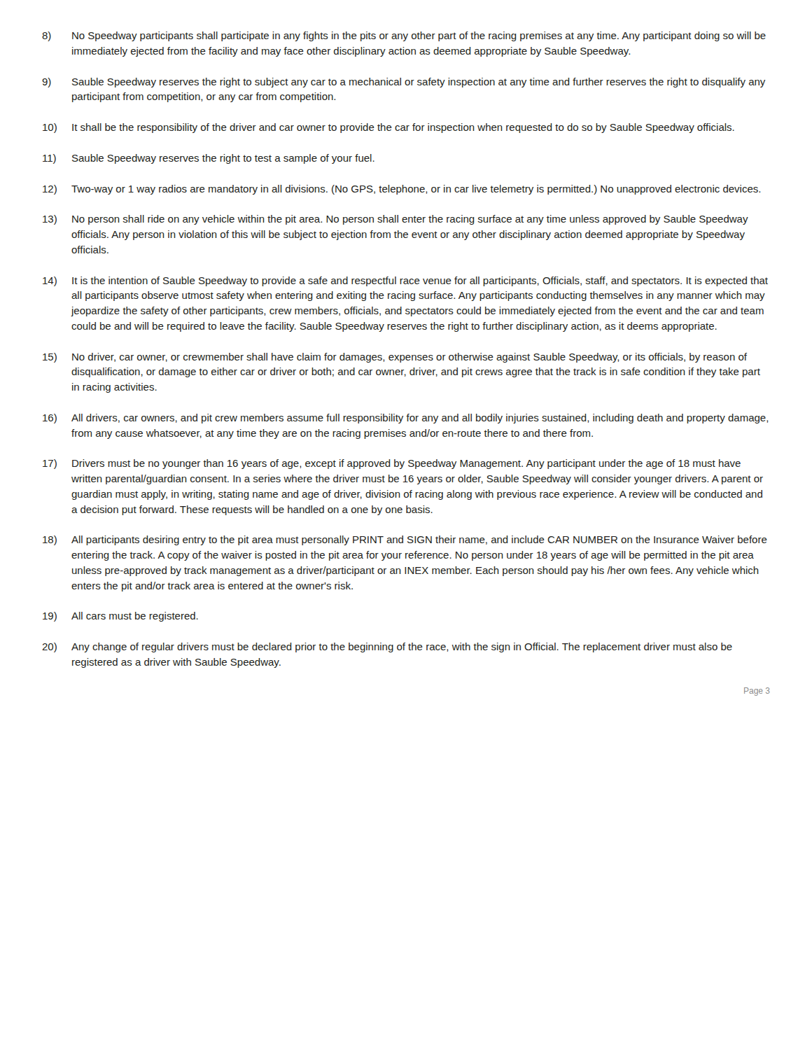8) No Speedway participants shall participate in any fights in the pits or any other part of the racing premises at any time. Any participant doing so will be immediately ejected from the facility and may face other disciplinary action as deemed appropriate by Sauble Speedway.
9) Sauble Speedway reserves the right to subject any car to a mechanical or safety inspection at any time and further reserves the right to disqualify any participant from competition, or any car from competition.
10) It shall be the responsibility of the driver and car owner to provide the car for inspection when requested to do so by Sauble Speedway officials.
11) Sauble Speedway reserves the right to test a sample of your fuel.
12) Two-way or 1 way radios are mandatory in all divisions. (No GPS, telephone, or in car live telemetry is permitted.) No unapproved electronic devices.
13) No person shall ride on any vehicle within the pit area. No person shall enter the racing surface at any time unless approved by Sauble Speedway officials. Any person in violation of this will be subject to ejection from the event or any other disciplinary action deemed appropriate by Speedway officials.
14) It is the intention of Sauble Speedway to provide a safe and respectful race venue for all participants, Officials, staff, and spectators. It is expected that all participants observe utmost safety when entering and exiting the racing surface. Any participants conducting themselves in any manner which may jeopardize the safety of other participants, crew members, officials, and spectators could be immediately ejected from the event and the car and team could be and will be required to leave the facility. Sauble Speedway reserves the right to further disciplinary action, as it deems appropriate.
15) No driver, car owner, or crewmember shall have claim for damages, expenses or otherwise against Sauble Speedway, or its officials, by reason of disqualification, or damage to either car or driver or both; and car owner, driver, and pit crews agree that the track is in safe condition if they take part in racing activities.
16) All drivers, car owners, and pit crew members assume full responsibility for any and all bodily injuries sustained, including death and property damage, from any cause whatsoever, at any time they are on the racing premises and/or en-route there to and there from.
17) Drivers must be no younger than 16 years of age, except if approved by Speedway Management. Any participant under the age of 18 must have written parental/guardian consent. In a series where the driver must be 16 years or older, Sauble Speedway will consider younger drivers. A parent or guardian must apply, in writing, stating name and age of driver, division of racing along with previous race experience. A review will be conducted and a decision put forward. These requests will be handled on a one by one basis.
18) All participants desiring entry to the pit area must personally PRINT and SIGN their name, and include CAR NUMBER on the Insurance Waiver before entering the track. A copy of the waiver is posted in the pit area for your reference. No person under 18 years of age will be permitted in the pit area unless pre-approved by track management as a driver/participant or an INEX member. Each person should pay his /her own fees. Any vehicle which enters the pit and/or track area is entered at the owner's risk.
19) All cars must be registered.
20) Any change of regular drivers must be declared prior to the beginning of the race, with the sign in Official. The replacement driver must also be registered as a driver with Sauble Speedway.
Page 3